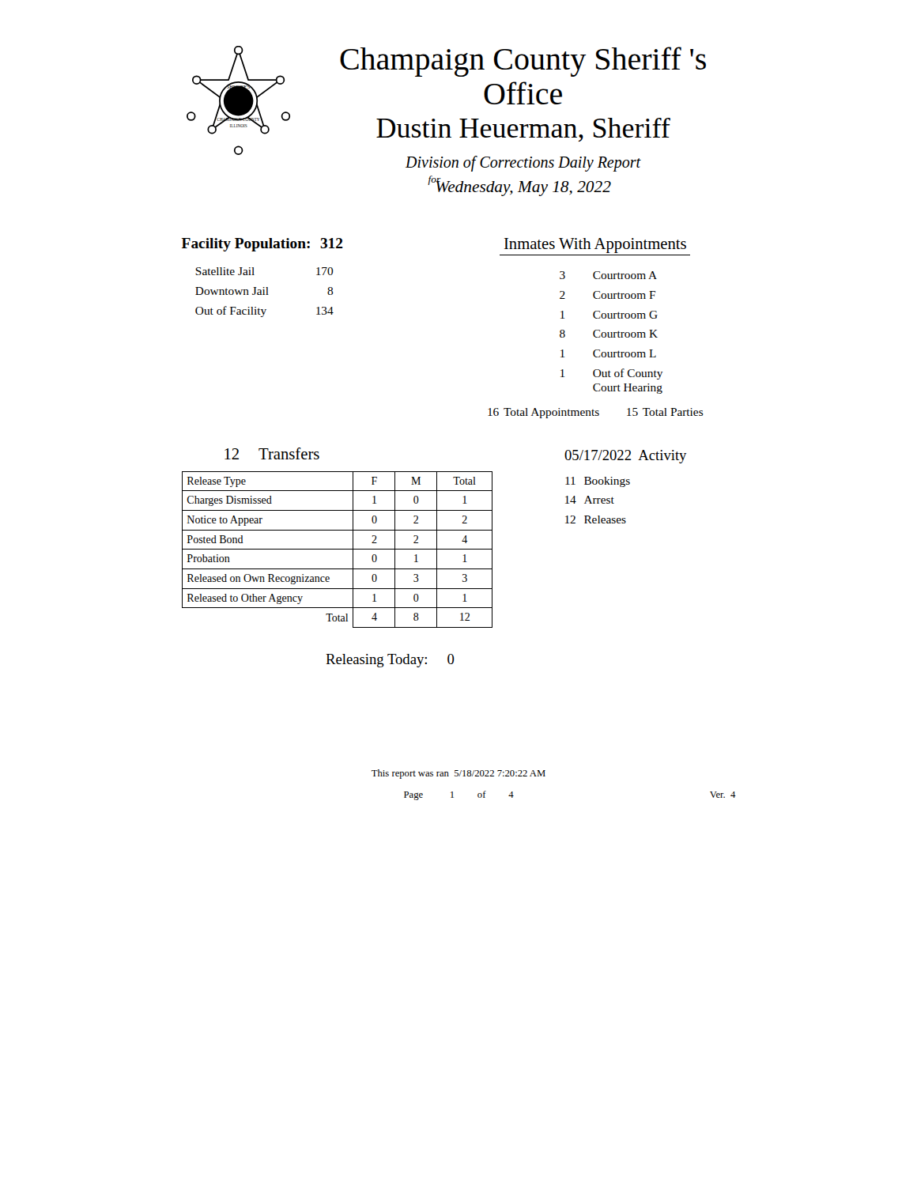SHERIFF'S OFFICE CHAMPAIGN COUNTY ILLINOIS
Champaign County Sheriff 's Office
Dustin Heuerman, Sheriff
Division of Corrections Daily Report
for
Wednesday, May 18, 2022
Facility Population:312
| Satellite Jail | 170 |
| Downtown Jail | 8 |
| Out of Facility | 134 |
Inmates With Appointments
| 3 | Courtroom A |
| 2 | Courtroom F |
| 1 | Courtroom G |
| 8 | Courtroom K |
| 1 | Courtroom L |
| 1 | Out of County Court Hearing |
16 Total Appointments 15 Total Parties
12 Transfers
| Release Type | F | M | Total |
| --- | --- | --- | --- |
| Charges Dismissed | 1 | 0 | 1 |
| Notice to Appear | 0 | 2 | 2 |
| Posted Bond | 2 | 2 | 4 |
| Probation | 0 | 1 | 1 |
| Released on Own Recognizance | 0 | 3 | 3 |
| Released to Other Agency | 1 | 0 | 1 |
| Total | 4 | 8 | 12 |
05/17/2022 Activity
11 Bookings
14 Arrest
12 Releases
Releasing Today:0
This report was ran 5/18/2022 7:20:22 AM
Page 1 of 4 Ver. 4